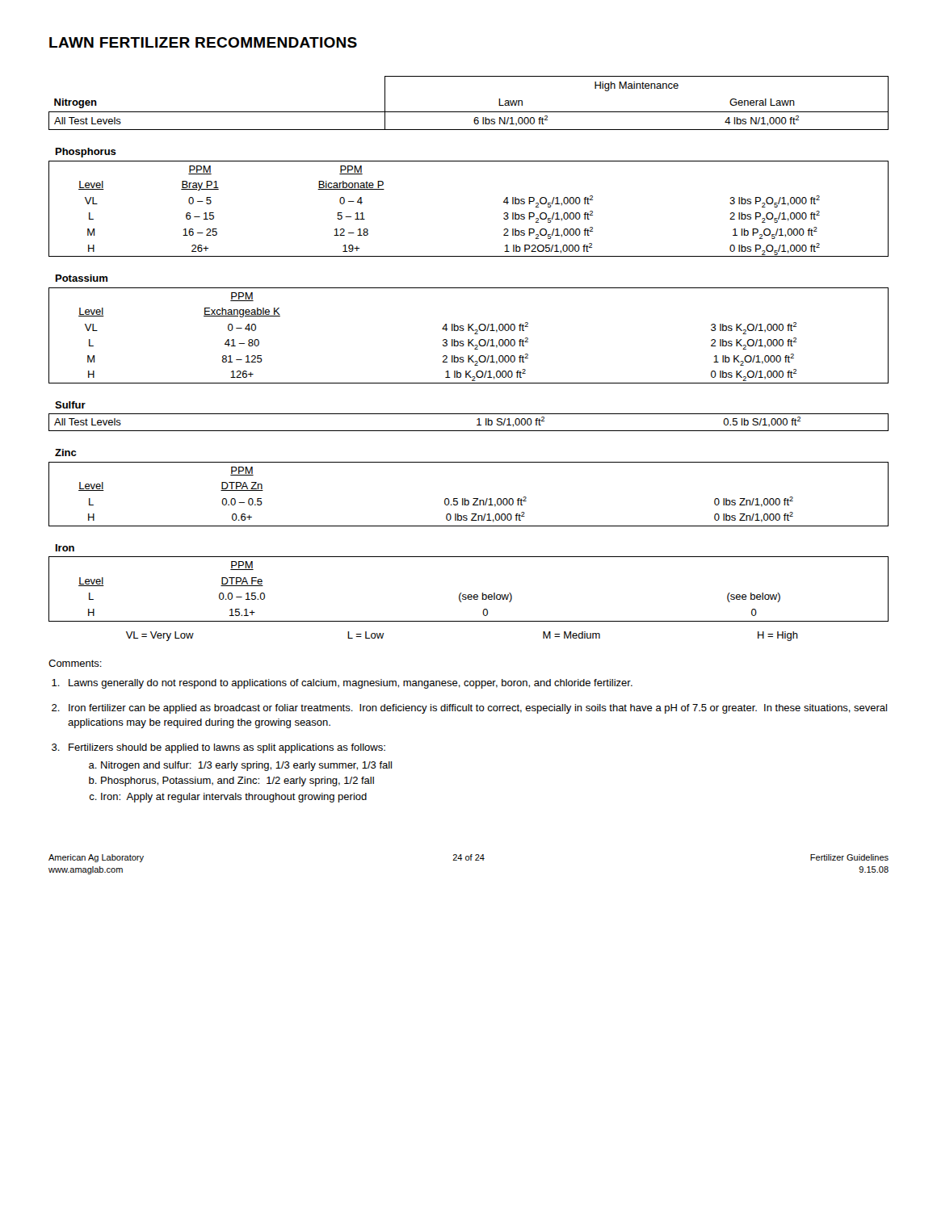LAWN FERTILIZER RECOMMENDATIONS
| | High Maintenance |
| Nitrogen | Lawn | General Lawn |
| All Test Levels | 6 lbs N/1,000 ft 2 | 4 lbs N/1,000 ft 2 |
Phosphorus
| | PPM | PPM | | |
| Level | Bray P1 | Bicarbonate P | | |
| VL | 0 – 5 | 0 – 4 | 4 lbs P 2 O 5 /1,000 ft 2 | 3 lbs P 2 O 5 /1,000 ft 2 |
| L | 6 – 15 | 5 – 11 | 3 lbs P 2 O 5 /1,000 ft 2 | 2 lbs P 2 O 5 /1,000 ft 2 |
| M | 16 – 25 | 12 – 18 | 2 lbs P 2 O 5 /1,000 ft 2 | 1 lb P 2 O 5 /1,000 ft 2 |
| H | 26+ | 19+ | 1 lb P2O5/1,000 ft 2 | 0 lbs P 2 O 5 /1,000 ft 2 |
Potassium
| | PPM | | |
| Level | Exchangeable K | | |
| VL | 0 – 40 | 4 lbs K 2 O/1,000 ft 2 | 3 lbs K 2 O/1,000 ft 2 |
| L | 41 – 80 | 3 lbs K 2 O/1,000 ft 2 | 2 lbs K 2 O/1,000 ft 2 |
| M | 81 – 125 | 2 lbs K 2 O/1,000 ft 2 | 1 lb K 2 O/1,000 ft 2 |
| H | 126+ | 1 lb K 2 O/1,000 ft 2 | 0 lbs K 2 O/1,000 ft 2 |
Sulfur
| All Test Levels | 1 lb S/1,000 ft 2 | 0.5 lb S/1,000 ft 2 |
Zinc
| | PPM | | |
| Level | DTPA Zn | | |
| L | 0.0 – 0.5 | 0.5 lb Zn/1,000 ft 2 | 0 lbs Zn/1,000 ft 2 |
| H | 0.6+ | 0 lbs Zn/1,000 ft 2 | 0 lbs Zn/1,000 ft 2 |
Iron
| | PPM | | |
| Level | DTPA Fe | | |
| L | 0.0 – 15.0 | (see below) | (see below) |
| H | 15.1+ | 0 | 0 |
VL = Very Low L = Low M = Medium H = High
Comments:
Lawns generally do not respond to applications of calcium, magnesium, manganese, copper, boron, and chloride fertilizer.
Iron fertilizer can be applied as broadcast or foliar treatments. Iron deficiency is difficult to correct, especially in soils that have a pH of 7.5 or greater. In these situations, several applications may be required during the growing season.
Fertilizers should be applied to lawns as split applications as follows:
Nitrogen and sulfur: 1/3 early spring, 1/3 early summer, 1/3 fall
Phosphorus, Potassium, and Zinc: 1/2 early spring, 1/2 fall
Iron: Apply at regular intervals throughout growing period
American Ag Laboratory
www.amaglab.com
24 of 24
Fertilizer Guidelines
9.15.08